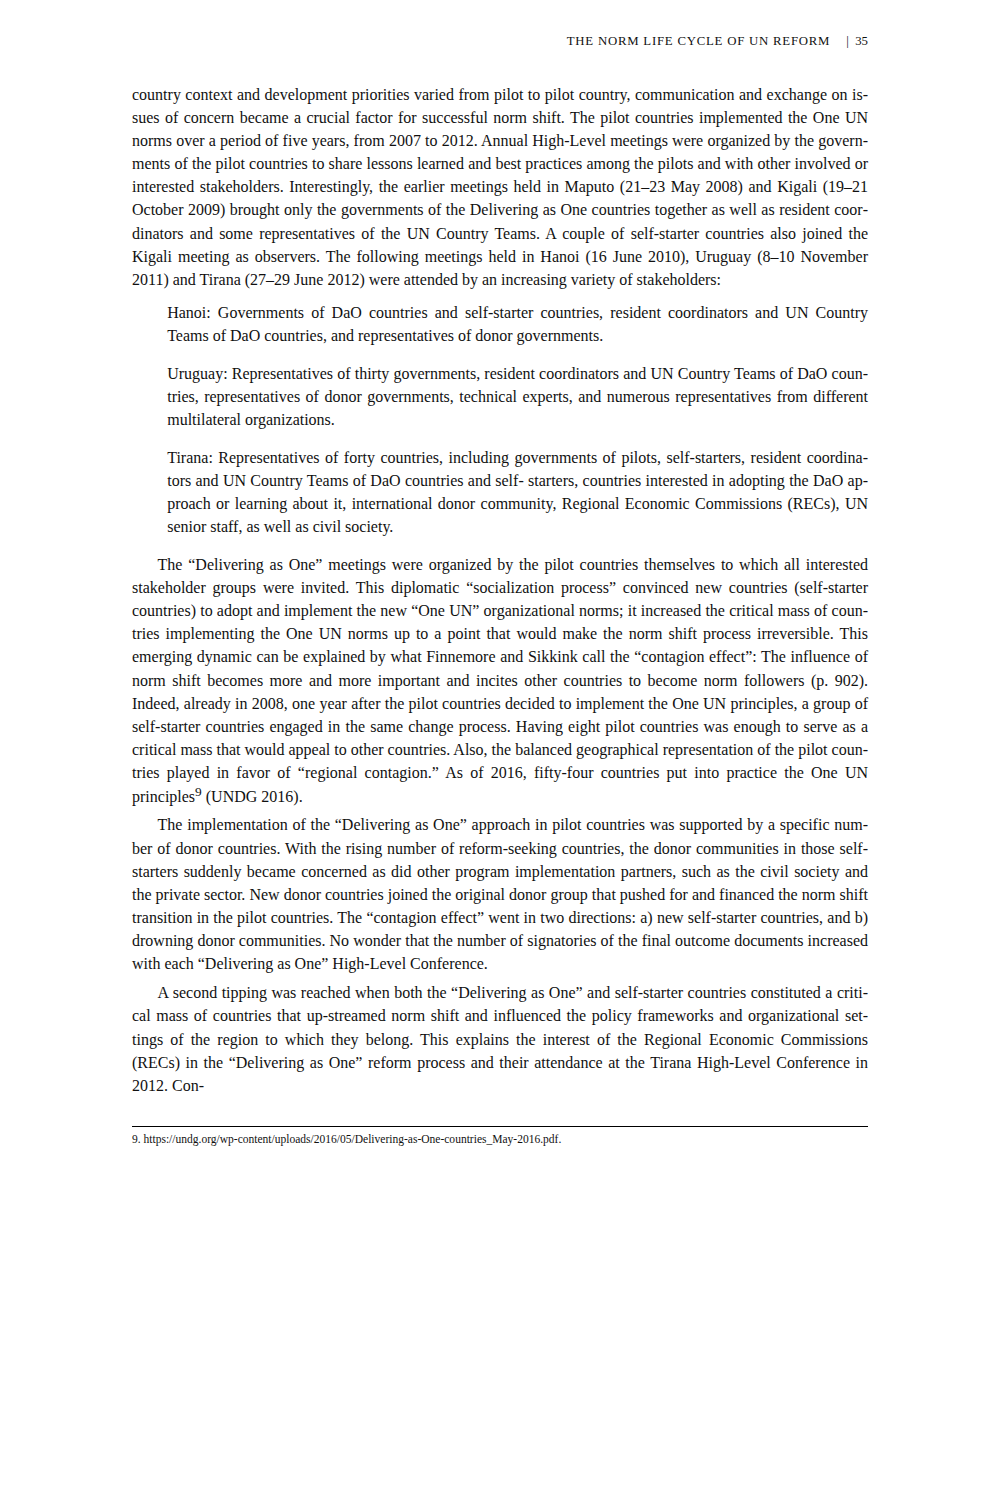The Norm Life Cycle of UN Reform | 35
country context and development priorities varied from pilot to pilot country, communication and exchange on issues of concern became a crucial factor for successful norm shift. The pilot countries implemented the One UN norms over a period of five years, from 2007 to 2012. Annual High-Level meetings were organized by the governments of the pilot countries to share lessons learned and best practices among the pilots and with other involved or interested stakeholders. Interestingly, the earlier meetings held in Maputo (21–23 May 2008) and Kigali (19–21 October 2009) brought only the governments of the Delivering as One countries together as well as resident coordinators and some representatives of the UN Country Teams. A couple of self-starter countries also joined the Kigali meeting as observers. The following meetings held in Hanoi (16 June 2010), Uruguay (8–10 November 2011) and Tirana (27–29 June 2012) were attended by an increasing variety of stakeholders:
Hanoi: Governments of DaO countries and self-starter countries, resident coordinators and UN Country Teams of DaO countries, and representatives of donor governments.
Uruguay: Representatives of thirty governments, resident coordinators and UN Country Teams of DaO countries, representatives of donor governments, technical experts, and numerous representatives from different multilateral organizations.
Tirana: Representatives of forty countries, including governments of pilots, self-starters, resident coordinators and UN Country Teams of DaO countries and self- starters, countries interested in adopting the DaO approach or learning about it, international donor community, Regional Economic Commissions (RECs), UN senior staff, as well as civil society.
The “Delivering as One” meetings were organized by the pilot countries themselves to which all interested stakeholder groups were invited. This diplomatic “socialization process” convinced new countries (self-starter countries) to adopt and implement the new “One UN” organizational norms; it increased the critical mass of countries implementing the One UN norms up to a point that would make the norm shift process irreversible. This emerging dynamic can be explained by what Finnemore and Sikkink call the “contagion effect”: The influence of norm shift becomes more and more important and incites other countries to become norm followers (p. 902). Indeed, already in 2008, one year after the pilot countries decided to implement the One UN principles, a group of self-starter countries engaged in the same change process. Having eight pilot countries was enough to serve as a critical mass that would appeal to other countries. Also, the balanced geographical representation of the pilot countries played in favor of “regional contagion.” As of 2016, fifty-four countries put into practice the One UN principles9 (UNDG 2016).
The implementation of the “Delivering as One” approach in pilot countries was supported by a specific number of donor countries. With the rising number of reform-seeking countries, the donor communities in those self-starters suddenly became concerned as did other program implementation partners, such as the civil society and the private sector. New donor countries joined the original donor group that pushed for and financed the norm shift transition in the pilot countries. The “contagion effect” went in two directions: a) new self-starter countries, and b) drowning donor communities. No wonder that the number of signatories of the final outcome documents increased with each “Delivering as One” High-Level Conference.
A second tipping was reached when both the “Delivering as One” and self-starter countries constituted a critical mass of countries that up-streamed norm shift and influenced the policy frameworks and organizational settings of the region to which they belong. This explains the interest of the Regional Economic Commissions (RECs) in the “Delivering as One” reform process and their attendance at the Tirana High-Level Conference in 2012. Con-
9. https://undg.org/wp-content/uploads/2016/05/Delivering-as-One-countries_May-2016.pdf.